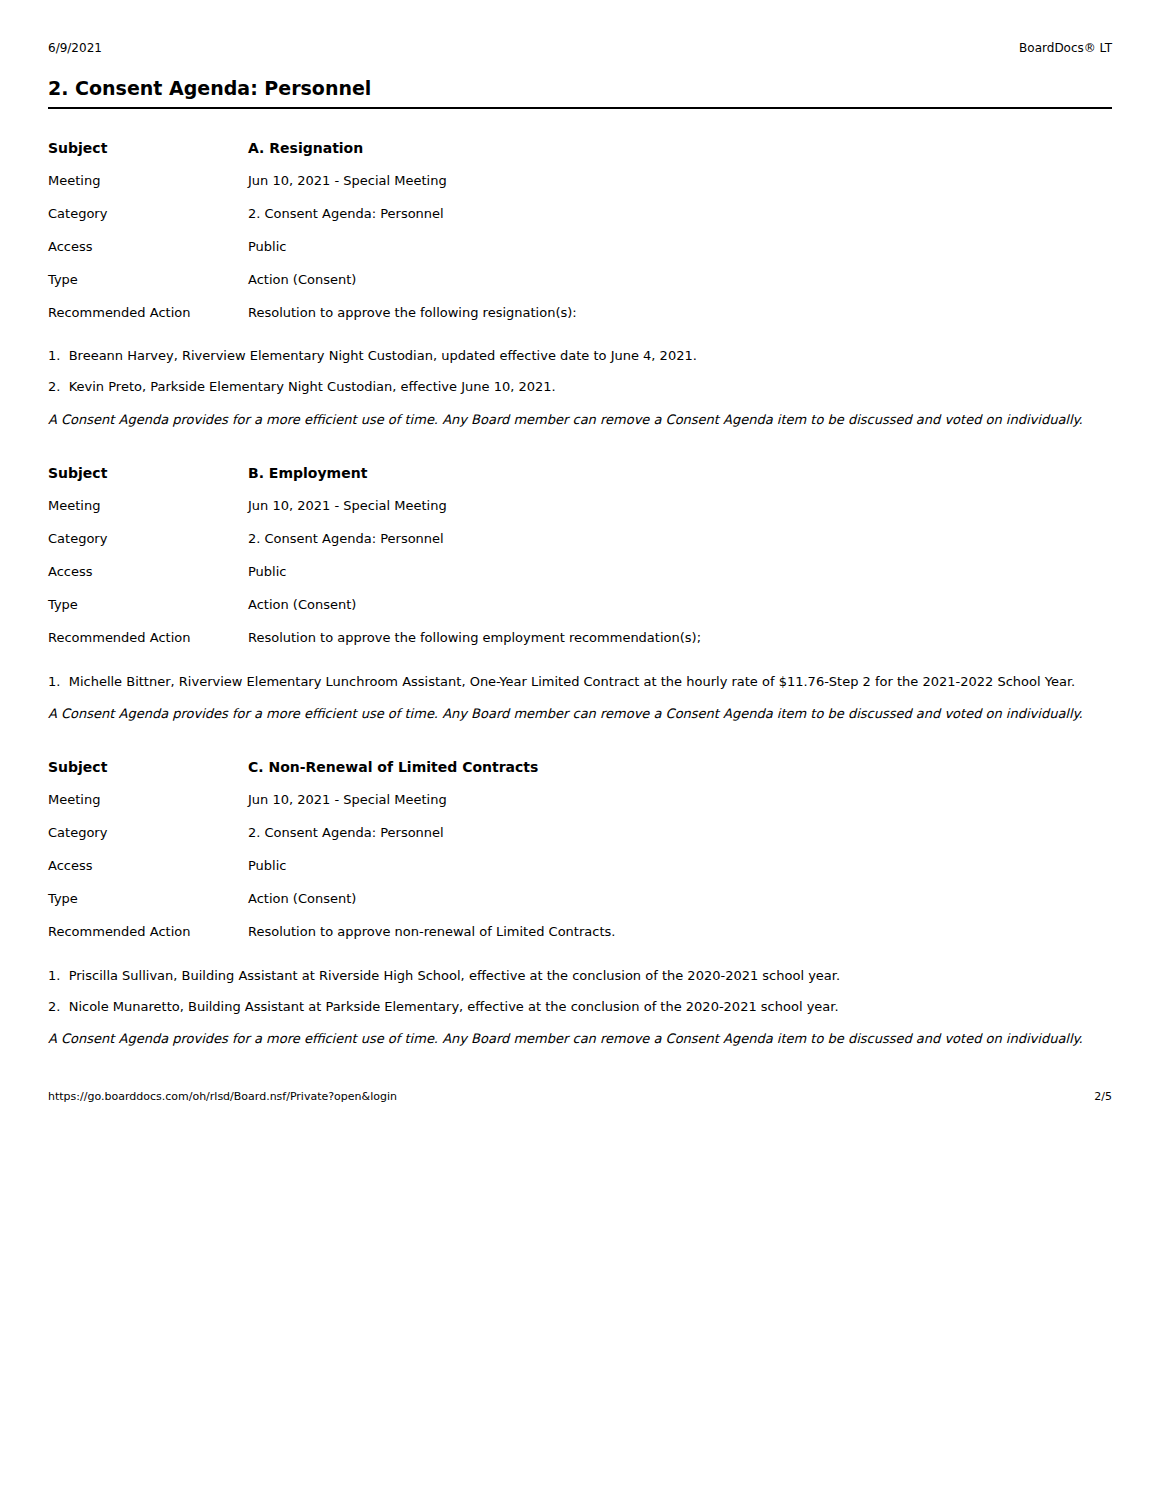6/9/2021 BoardDocs® LT
2. Consent Agenda: Personnel
| Subject | A. Resignation |
| Meeting | Jun 10, 2021 - Special Meeting |
| Category | 2. Consent Agenda: Personnel |
| Access | Public |
| Type | Action (Consent) |
| Recommended Action | Resolution to approve the following resignation(s): |
1. Breeann Harvey, Riverview Elementary Night Custodian, updated effective date to June 4, 2021.
2. Kevin Preto, Parkside Elementary Night Custodian, effective June 10, 2021.
A Consent Agenda provides for a more efficient use of time. Any Board member can remove a Consent Agenda item to be discussed and voted on individually.
| Subject | B. Employment |
| Meeting | Jun 10, 2021 - Special Meeting |
| Category | 2. Consent Agenda: Personnel |
| Access | Public |
| Type | Action (Consent) |
| Recommended Action | Resolution to approve the following employment recommendation(s); |
1. Michelle Bittner, Riverview Elementary Lunchroom Assistant, One-Year Limited Contract at the hourly rate of $11.76-Step 2 for the 2021-2022 School Year.
A Consent Agenda provides for a more efficient use of time. Any Board member can remove a Consent Agenda item to be discussed and voted on individually.
| Subject | C. Non-Renewal of Limited Contracts |
| Meeting | Jun 10, 2021 - Special Meeting |
| Category | 2. Consent Agenda: Personnel |
| Access | Public |
| Type | Action (Consent) |
| Recommended Action | Resolution to approve non-renewal of Limited Contracts. |
1. Priscilla Sullivan, Building Assistant at Riverside High School, effective at the conclusion of the 2020-2021 school year.
2. Nicole Munaretto, Building Assistant at Parkside Elementary, effective at the conclusion of the 2020-2021 school year.
A Consent Agenda provides for a more efficient use of time. Any Board member can remove a Consent Agenda item to be discussed and voted on individually.
https://go.boarddocs.com/oh/rlsd/Board.nsf/Private?open&login 2/5